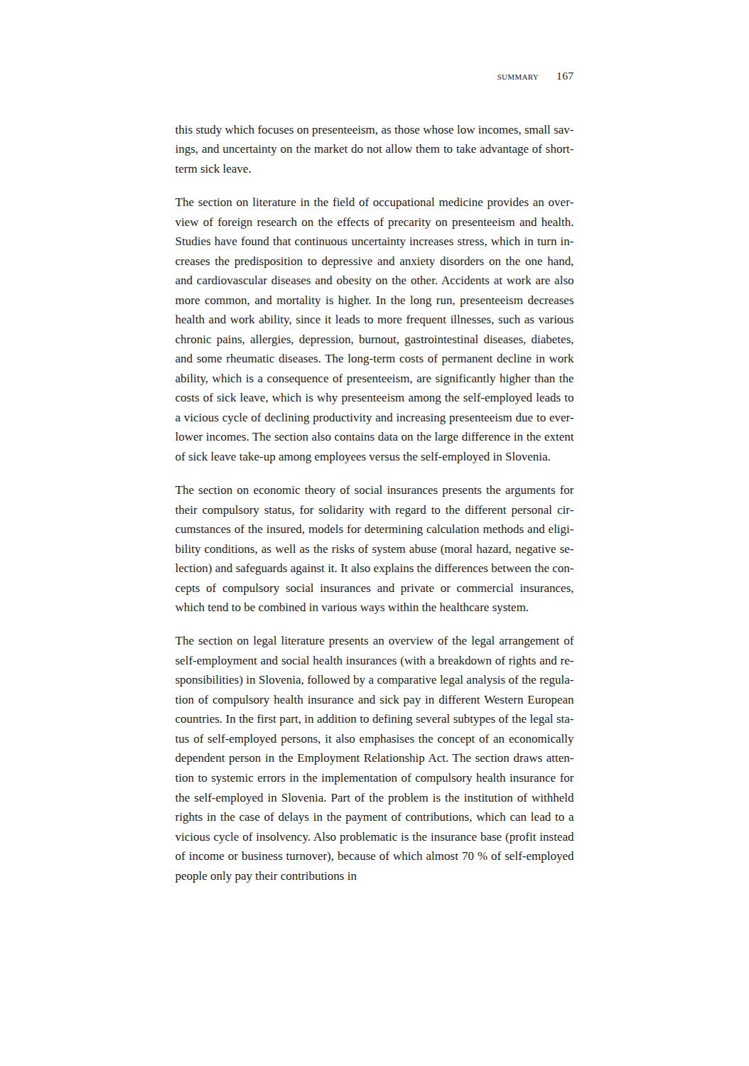Summary 167
this study which focuses on presenteeism, as those whose low incomes, small savings, and uncertainty on the market do not allow them to take advantage of short-term sick leave.
The section on literature in the field of occupational medicine provides an overview of foreign research on the effects of precarity on presenteeism and health. Studies have found that continuous uncertainty increases stress, which in turn increases the predisposition to depressive and anxiety disorders on the one hand, and cardiovascular diseases and obesity on the other. Accidents at work are also more common, and mortality is higher. In the long run, presenteeism decreases health and work ability, since it leads to more frequent illnesses, such as various chronic pains, allergies, depression, burnout, gastrointestinal diseases, diabetes, and some rheumatic diseases. The long-term costs of permanent decline in work ability, which is a consequence of presenteeism, are significantly higher than the costs of sick leave, which is why presenteeism among the self-employed leads to a vicious cycle of declining productivity and increasing presenteeism due to ever-lower incomes. The section also contains data on the large difference in the extent of sick leave take-up among employees versus the self-employed in Slovenia.
The section on economic theory of social insurances presents the arguments for their compulsory status, for solidarity with regard to the different personal circumstances of the insured, models for determining calculation methods and eligibility conditions, as well as the risks of system abuse (moral hazard, negative selection) and safeguards against it. It also explains the differences between the concepts of compulsory social insurances and private or commercial insurances, which tend to be combined in various ways within the healthcare system.
The section on legal literature presents an overview of the legal arrangement of self-employment and social health insurances (with a breakdown of rights and responsibilities) in Slovenia, followed by a comparative legal analysis of the regulation of compulsory health insurance and sick pay in different Western European countries. In the first part, in addition to defining several subtypes of the legal status of self-employed persons, it also emphasises the concept of an economically dependent person in the Employment Relationship Act. The section draws attention to systemic errors in the implementation of compulsory health insurance for the self-employed in Slovenia. Part of the problem is the institution of withheld rights in the case of delays in the payment of contributions, which can lead to a vicious cycle of insolvency. Also problematic is the insurance base (profit instead of income or business turnover), because of which almost 70 % of self-employed people only pay their contributions in